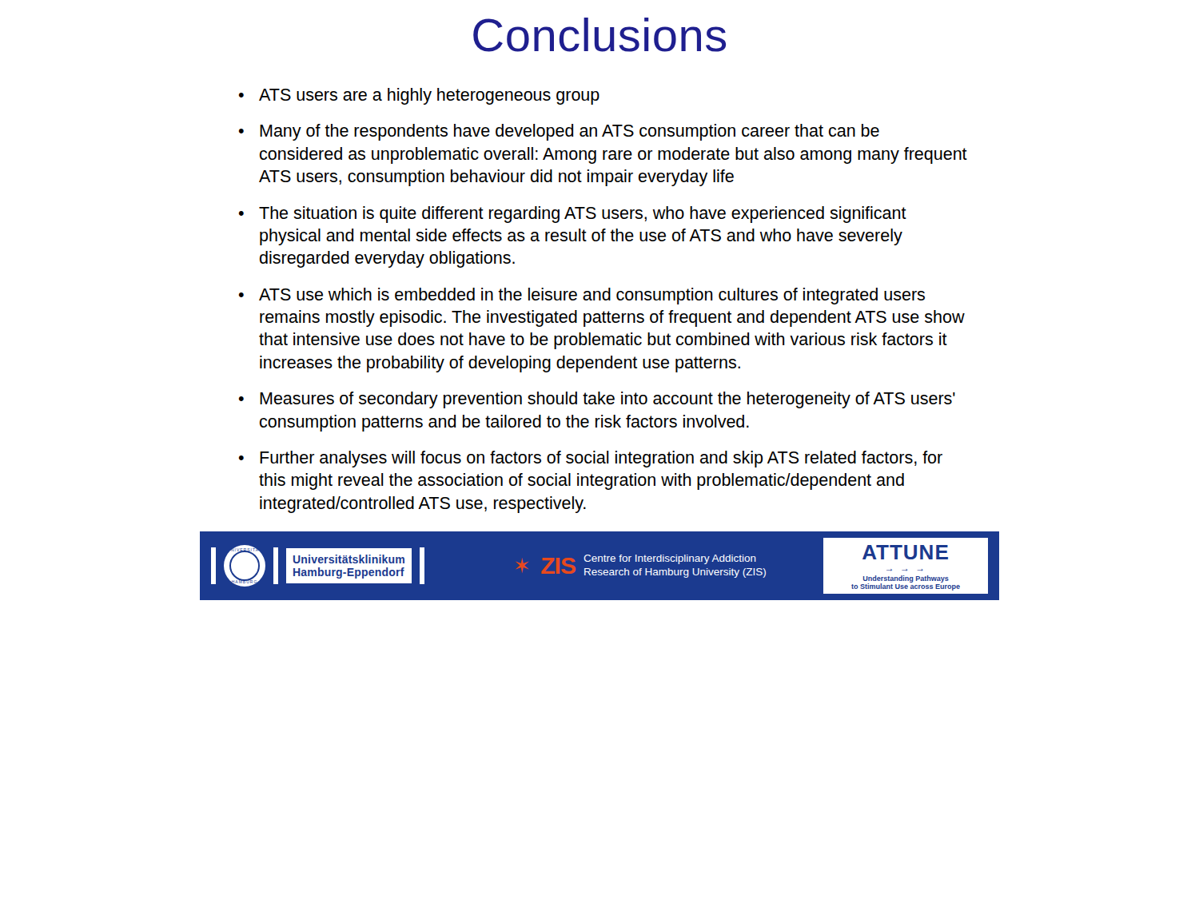Conclusions
ATS users are a highly heterogeneous group
Many of the respondents have developed an ATS consumption career that can be considered as unproblematic overall: Among rare or moderate but also among many frequent ATS users, consumption behaviour did not impair everyday life
The situation is quite different regarding ATS users, who have experienced significant physical and mental side effects as a result of the use of ATS and who have severely disregarded everyday obligations.
ATS use which is embedded in the leisure and consumption cultures of integrated users remains mostly episodic. The investigated patterns of frequent and dependent ATS use show that intensive use does not have to be problematic but combined with various risk factors it increases the probability of developing dependent use patterns.
Measures of secondary prevention should take into account the heterogeneity of ATS users' consumption patterns and be tailored to the risk factors involved.
Further analyses will focus on factors of social integration and skip ATS related factors, for this might reveal the association of social integration with problematic/dependent and integrated/controlled ATS use, respectively.
UNIVERSITAT
HAMBURG
Universitätsklinikum Hamburg-Eppendorf
✶ ZIS
Centre for Interdisciplinary Addiction
Research of Hamburg University (ZIS)
ATTUNE
→ → →
Understanding Pathways
to Stimulant Use across Europe